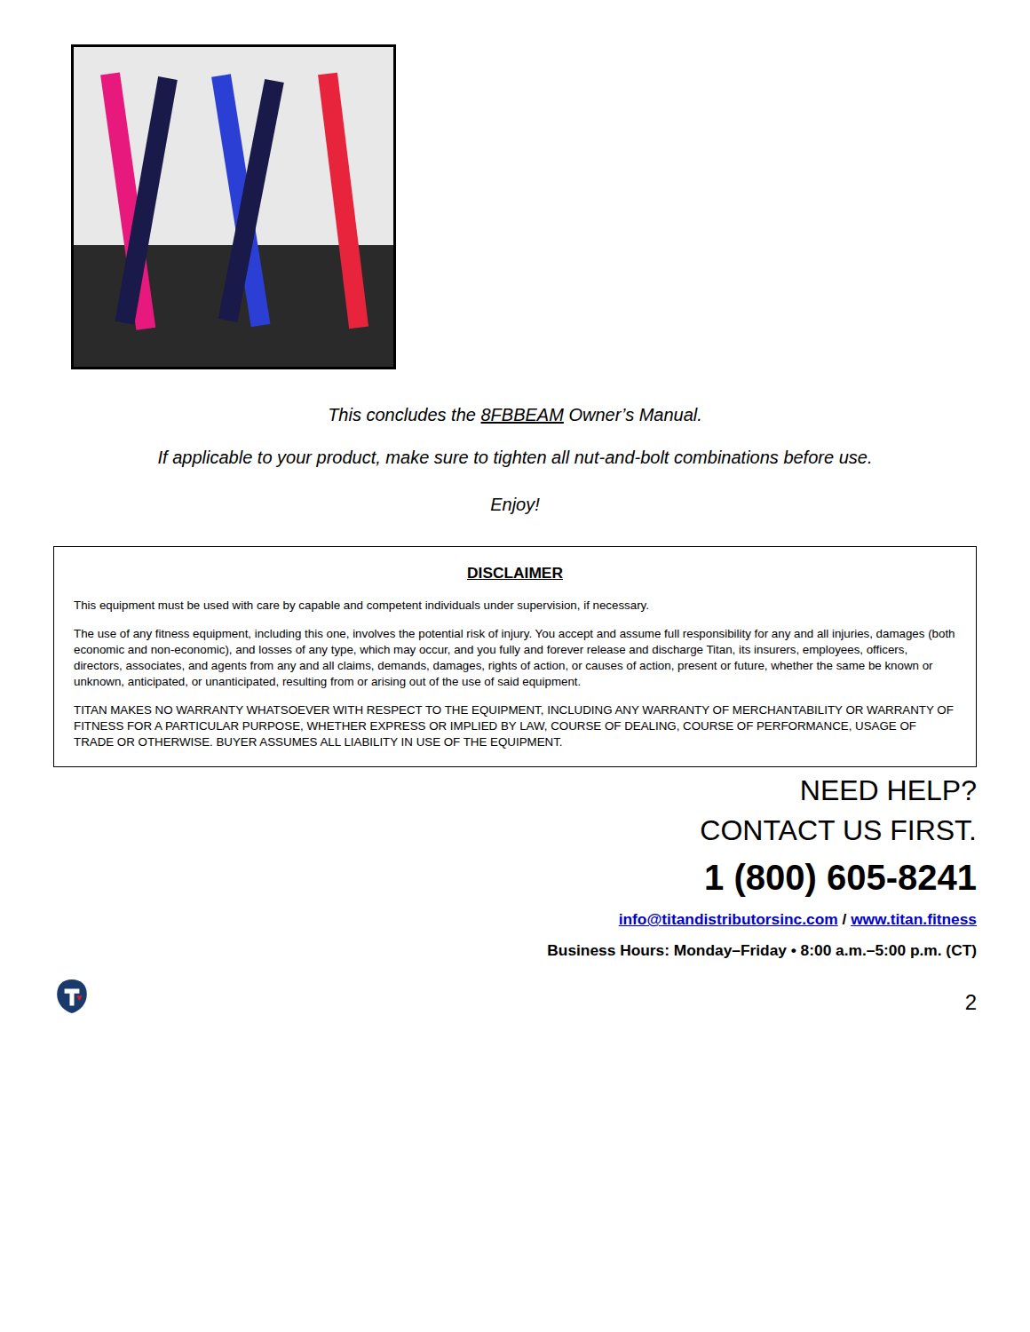This concludes the 8FBBEAM Owner’s Manual.
If applicable to your product, make sure to tighten all nut-and-bolt combinations before use.
Enjoy!
DISCLAIMER
This equipment must be used with care by capable and competent individuals under supervision, if necessary.
The use of any fitness equipment, including this one, involves the potential risk of injury. You accept and assume full responsibility for any and all injuries, damages (both economic and non-economic), and losses of any type, which may occur, and you fully and forever release and discharge Titan, its insurers, employees, officers, directors, associates, and agents from any and all claims, demands, damages, rights of action, or causes of action, present or future, whether the same be known or unknown, anticipated, or unanticipated, resulting from or arising out of the use of said equipment.
TITAN MAKES NO WARRANTY WHATSOEVER WITH RESPECT TO THE EQUIPMENT, INCLUDING ANY WARRANTY OF MERCHANTABILITY OR WARRANTY OF FITNESS FOR A PARTICULAR PURPOSE, WHETHER EXPRESS OR IMPLIED BY LAW, COURSE OF DEALING, COURSE OF PERFORMANCE, USAGE OF TRADE OR OTHERWISE. BUYER ASSUMES ALL LIABILITY IN USE OF THE EQUIPMENT.
NEED HELP?
CONTACT US FIRST.
1 (800) 605-8241
info@titandistributorsinc.com / www.titan.fitness
Business Hours: Monday–Friday • 8:00 a.m.–5:00 p.m. (CT)
2